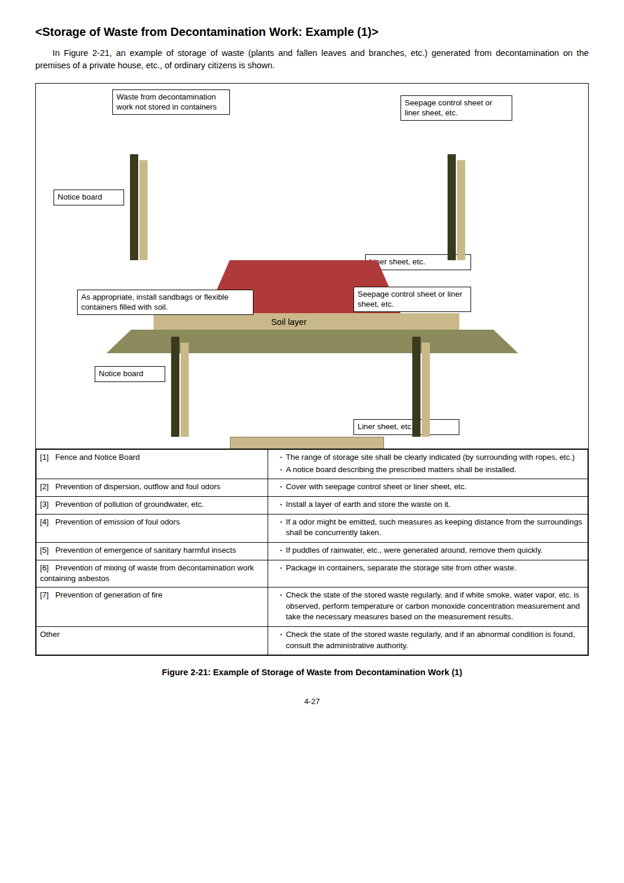<Storage of Waste from Decontamination Work: Example (1)>
In Figure 2-21, an example of storage of waste (plants and fallen leaves and branches, etc.) generated from decontamination on the premises of a private house, etc., of ordinary citizens is shown.
Waste from decontamination work not stored in containers
Seepage control sheet or liner sheet, etc.
Notice board
Liner sheet, etc.
Soil layer
As appropriate, install sandbags or flexible containers filled with soil.
Seepage control sheet or liner sheet, etc.
Notice board
Liner sheet, etc.
Soil layer
| [1] Fence and Notice Board | The range of storage site shall be clearly indicated (by surrounding with ropes, etc.) A notice board describing the prescribed matters shall be installed. |
| [2] Prevention of dispersion, outflow and foul odors | Cover with seepage control sheet or liner sheet, etc. |
| [3] Prevention of pollution of groundwater, etc. | Install a layer of earth and store the waste on it. |
| [4] Prevention of emission of foul odors | If a odor might be emitted, such measures as keeping distance from the surroundings shall be concurrently taken. |
| [5] Prevention of emergence of sanitary harmful insects | If puddles of rainwater, etc., were generated around, remove them quickly. |
| [6] Prevention of mixing of waste from decontamination work containing asbestos | Package in containers, separate the storage site from other waste. |
| [7] Prevention of generation of fire | Check the state of the stored waste regularly, and if white smoke, water vapor, etc. is observed, perform temperature or carbon monoxide concentration measurement and take the necessary measures based on the measurement results. |
| Other | Check the state of the stored waste regularly, and if an abnormal condition is found, consult the administrative authority. |
Figure 2-21: Example of Storage of Waste from Decontamination Work (1)
4-27